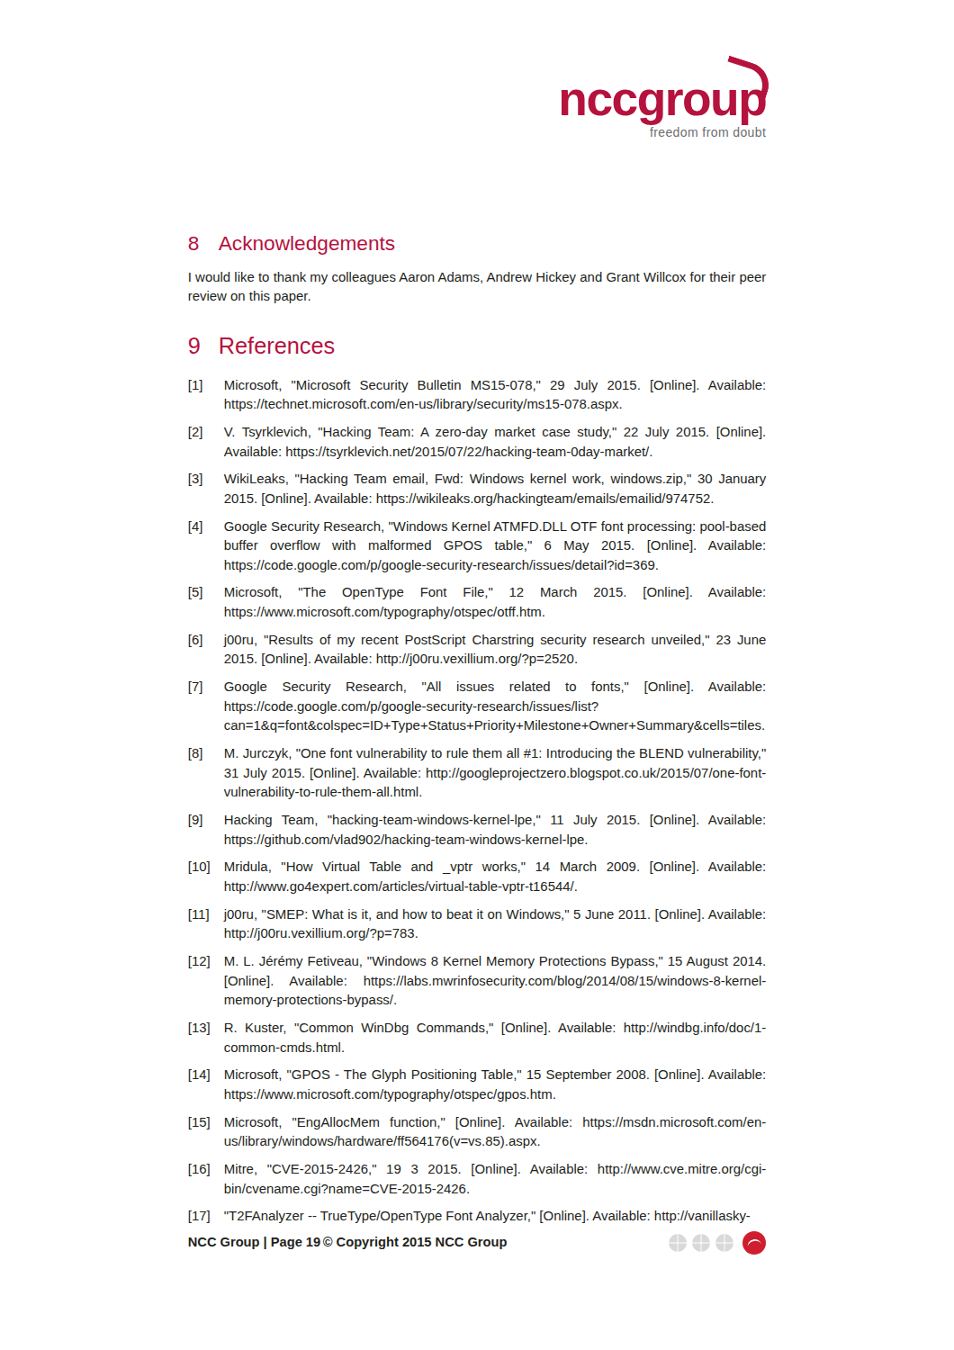nccgroup
freedom from doubt
8 Acknowledgements
I would like to thank my colleagues Aaron Adams, Andrew Hickey and Grant Willcox for their peer review on this paper.
9 References
Microsoft, "Microsoft Security Bulletin MS15-078," 29 July 2015. [Online]. Available: https://technet.microsoft.com/en-us/library/security/ms15-078.aspx.
V. Tsyrklevich, "Hacking Team: A zero-day market case study," 22 July 2015. [Online]. Available: https://tsyrklevich.net/2015/07/22/hacking-team-0day-market/.
WikiLeaks, "Hacking Team email, Fwd: Windows kernel work, windows.zip," 30 January 2015. [Online]. Available: https://wikileaks.org/hackingteam/emails/emailid/974752.
Google Security Research, "Windows Kernel ATMFD.DLL OTF font processing: pool-based buffer overflow with malformed GPOS table," 6 May 2015. [Online]. Available: https://code.google.com/p/google-security-research/issues/detail?id=369.
Microsoft, "The OpenType Font File," 12 March 2015. [Online]. Available: https://www.microsoft.com/typography/otspec/otff.htm.
j00ru, "Results of my recent PostScript Charstring security research unveiled," 23 June 2015. [Online]. Available: http://j00ru.vexillium.org/?p=2520.
Google Security Research, "All issues related to fonts," [Online]. Available: https://code.google.com/p/google-security-research/issues/list?can=1&q=font&colspec=ID+Type+Status+Priority+Milestone+Owner+Summary&cells=tiles.
M. Jurczyk, "One font vulnerability to rule them all #1: Introducing the BLEND vulnerability," 31 July 2015. [Online]. Available: http://googleprojectzero.blogspot.co.uk/2015/07/one-font-vulnerability-to-rule-them-all.html.
Hacking Team, "hacking-team-windows-kernel-lpe," 11 July 2015. [Online]. Available: https://github.com/vlad902/hacking-team-windows-kernel-lpe.
Mridula, "How Virtual Table and _vptr works," 14 March 2009. [Online]. Available: http://www.go4expert.com/articles/virtual-table-vptr-t16544/.
j00ru, "SMEP: What is it, and how to beat it on Windows," 5 June 2011. [Online]. Available: http://j00ru.vexillium.org/?p=783.
M. L. Jérémy Fetiveau, "Windows 8 Kernel Memory Protections Bypass," 15 August 2014. [Online]. Available: https://labs.mwrinfosecurity.com/blog/2014/08/15/windows-8-kernel-memory-protections-bypass/.
R. Kuster, "Common WinDbg Commands," [Online]. Available: http://windbg.info/doc/1-common-cmds.html.
Microsoft, "GPOS - The Glyph Positioning Table," 15 September 2008. [Online]. Available: https://www.microsoft.com/typography/otspec/gpos.htm.
Microsoft, "EngAllocMem function," [Online]. Available: https://msdn.microsoft.com/en-us/library/windows/hardware/ff564176(v=vs.85).aspx.
Mitre, "CVE-2015-2426," 19 3 2015. [Online]. Available: http://www.cve.mitre.org/cgi-bin/cvename.cgi?name=CVE-2015-2426.
"T2FAnalyzer -- TrueType/OpenType Font Analyzer," [Online]. Available: http://vanillasky-
NCC Group | Page 19
© Copyright 2015 NCC Group